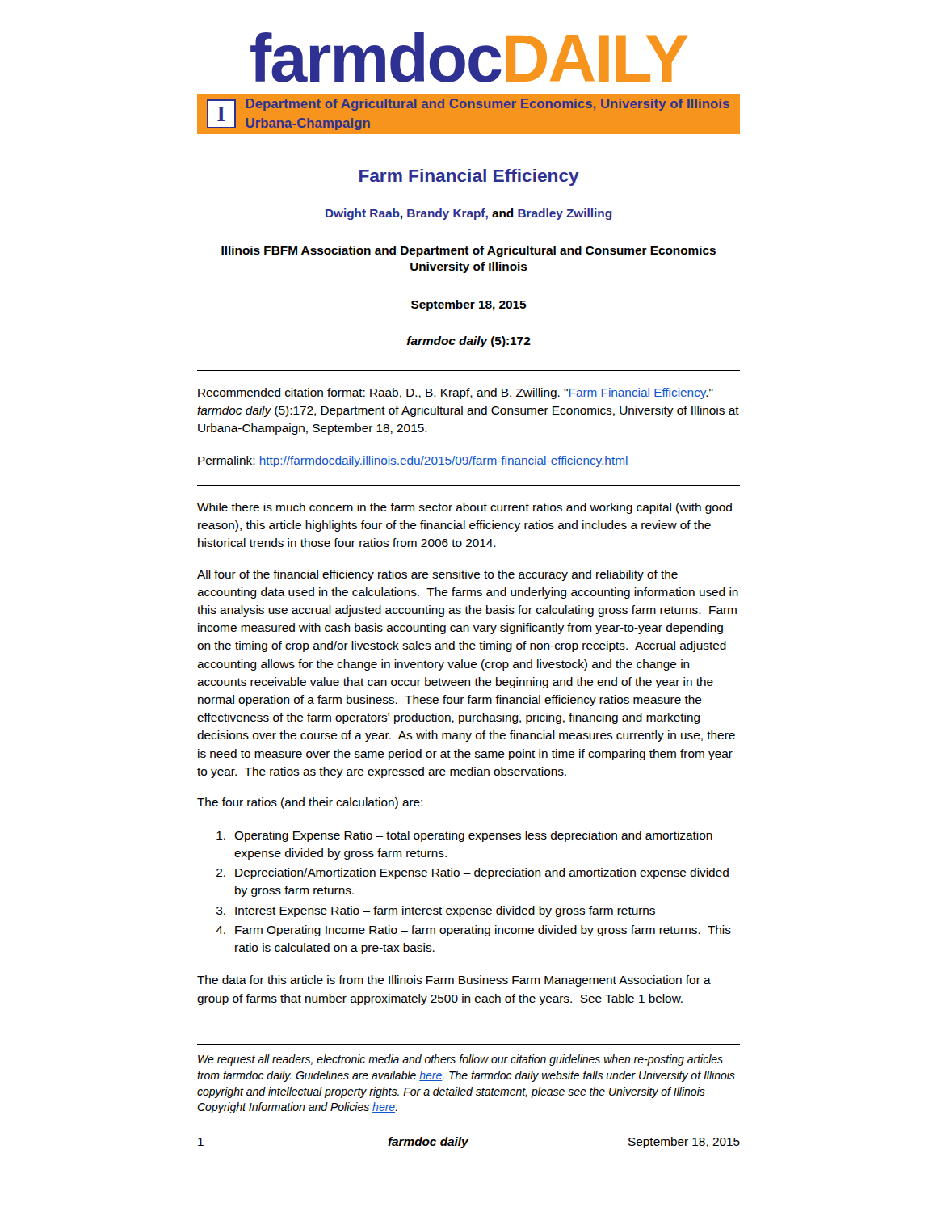farmdoc DAILY
I
Department of Agricultural and Consumer Economics, University of Illinois Urbana-Champaign
Farm Financial Efficiency
Dwight Raab, Brandy Krapf, and Bradley Zwilling
Illinois FBFM Association and Department of Agricultural and Consumer Economics
University of Illinois
September 18, 2015
farmdoc daily (5):172
Recommended citation format: Raab, D., B. Krapf, and B. Zwilling. "Farm Financial Efficiency." farmdoc daily (5):172, Department of Agricultural and Consumer Economics, University of Illinois at Urbana-Champaign, September 18, 2015.
Permalink: http://farmdocdaily.illinois.edu/2015/09/farm-financial-efficiency.html
While there is much concern in the farm sector about current ratios and working capital (with good reason), this article highlights four of the financial efficiency ratios and includes a review of the historical trends in those four ratios from 2006 to 2014.
All four of the financial efficiency ratios are sensitive to the accuracy and reliability of the accounting data used in the calculations. The farms and underlying accounting information used in this analysis use accrual adjusted accounting as the basis for calculating gross farm returns. Farm income measured with cash basis accounting can vary significantly from year-to-year depending on the timing of crop and/or livestock sales and the timing of non-crop receipts. Accrual adjusted accounting allows for the change in inventory value (crop and livestock) and the change in accounts receivable value that can occur between the beginning and the end of the year in the normal operation of a farm business. These four farm financial efficiency ratios measure the effectiveness of the farm operators' production, purchasing, pricing, financing and marketing decisions over the course of a year. As with many of the financial measures currently in use, there is need to measure over the same period or at the same point in time if comparing them from year to year. The ratios as they are expressed are median observations.
The four ratios (and their calculation) are:
Operating Expense Ratio – total operating expenses less depreciation and amortization expense divided by gross farm returns.
Depreciation/Amortization Expense Ratio – depreciation and amortization expense divided by gross farm returns.
Interest Expense Ratio – farm interest expense divided by gross farm returns
Farm Operating Income Ratio – farm operating income divided by gross farm returns. This ratio is calculated on a pre-tax basis.
The data for this article is from the Illinois Farm Business Farm Management Association for a group of farms that number approximately 2500 in each of the years. See Table 1 below.
We request all readers, electronic media and others follow our citation guidelines when re-posting articles from farmdoc daily. Guidelines are available here. The farmdoc daily website falls under University of Illinois copyright and intellectual property rights. For a detailed statement, please see the University of Illinois Copyright Information and Policies here.
1
farmdoc daily
September 18, 2015